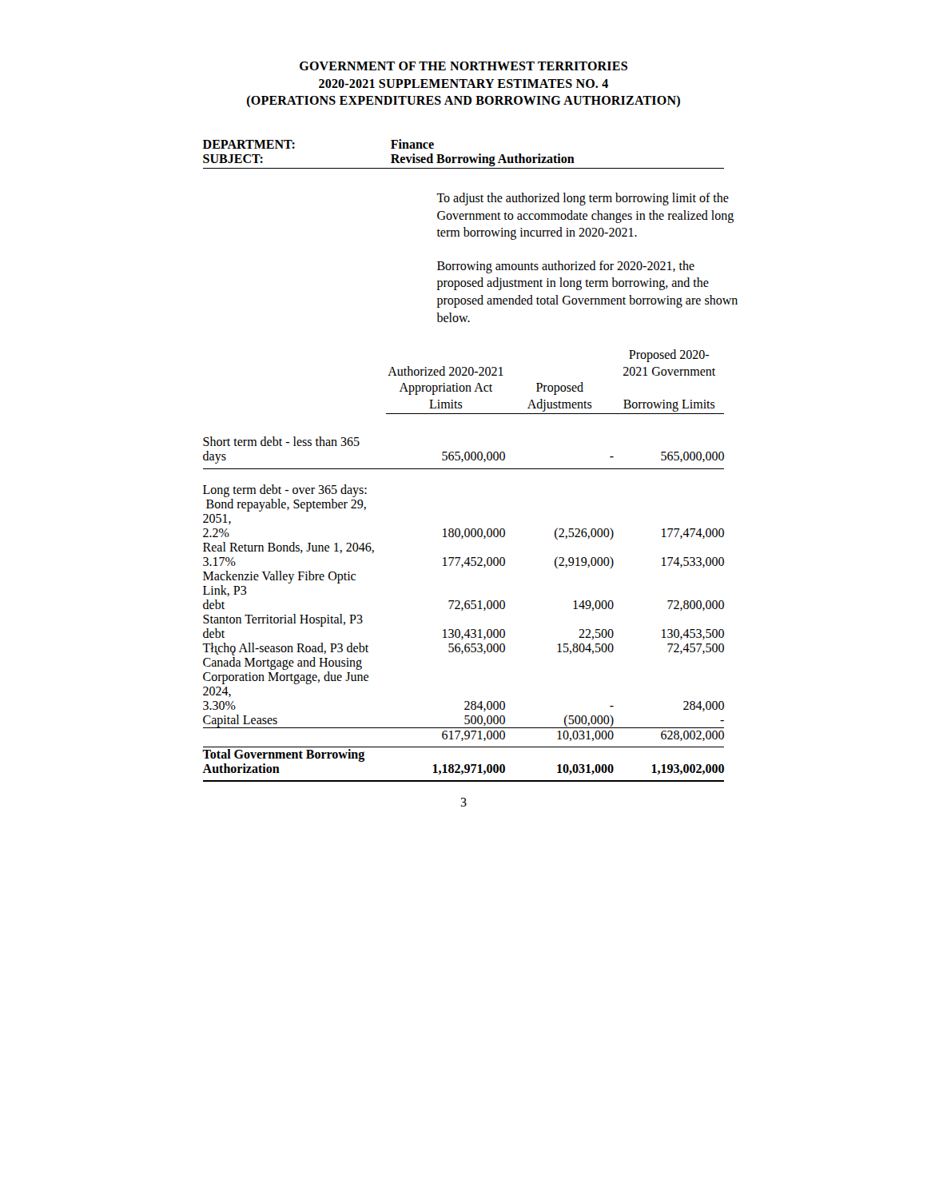GOVERNMENT OF THE NORTHWEST TERRITORIES
2020-2021 SUPPLEMENTARY ESTIMATES NO. 4
(OPERATIONS EXPENDITURES AND BORROWING AUTHORIZATION)
| DEPARTMENT: | Finance |
| SUBJECT: | Revised Borrowing Authorization |
To adjust the authorized long term borrowing limit of the Government to accommodate changes in the realized long term borrowing incurred in 2020-2021.
Borrowing amounts authorized for 2020-2021, the proposed adjustment in long term borrowing, and the proposed amended total Government borrowing are shown below.
| | | | Proposed 2020- |
| | Authorized 2020-2021 | | 2021 Government |
| | Appropriation Act Limits | Proposed Adjustments | Borrowing Limits |
| Short term debt - less than 365 days | 565,000,000 | - | 565,000,000 |
| Long term debt - over 365 days: | | | |
| Bond repayable, September 29, 2051, | | | |
| 2.2% | 180,000,000 | (2,526,000) | 177,474,000 |
| Real Return Bonds, June 1, 2046, 3.17% | 177,452,000 | (2,919,000) | 174,533,000 |
| Mackenzie Valley Fibre Optic Link, P3 | | | |
| debt | 72,651,000 | 149,000 | 72,800,000 |
| Stanton Territorial Hospital, P3 debt | 130,431,000 | 22,500 | 130,453,500 |
| Tłı̨chǫ All-season Road, P3 debt | 56,653,000 | 15,804,500 | 72,457,500 |
| Canada Mortgage and Housing | | | |
| Corporation Mortgage, due June 2024, | | | |
| 3.30% | 284,000 | - | 284,000 |
| Capital Leases | 500,000 | (500,000) | - |
| | 617,971,000 | 10,031,000 | 628,002,000 |
| Total Government Borrowing | | | |
| Authorization | 1,182,971,000 | 10,031,000 | 1,193,002,000 |
3